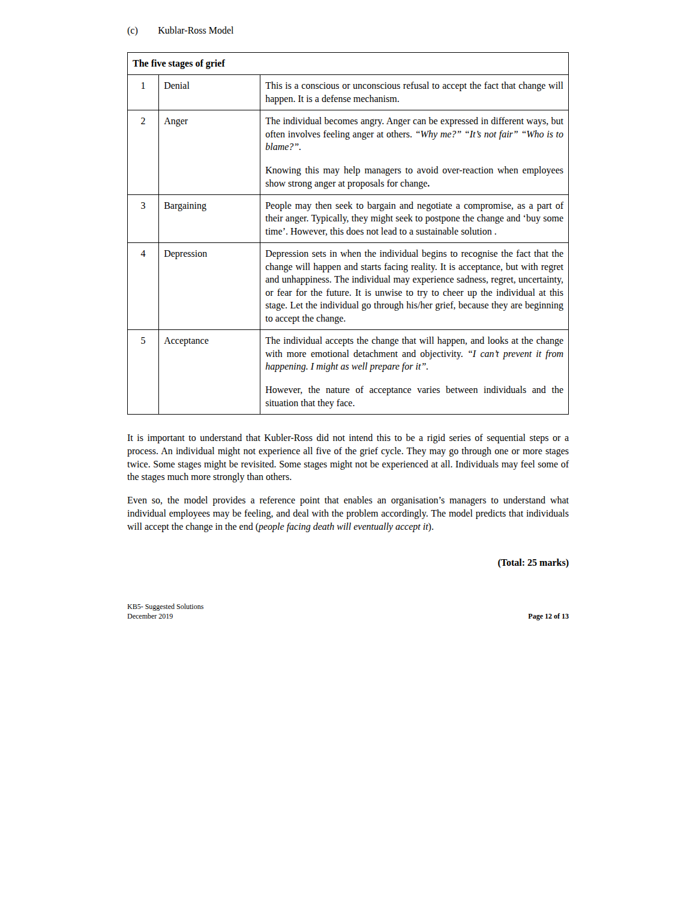(c) Kublar-Ross Model
| The five stages of grief |
| --- |
| 1 | Denial | This is a conscious or unconscious refusal to accept the fact that change will happen. It is a defense mechanism. |
| 2 | Anger | The individual becomes angry. Anger can be expressed in different ways, but often involves feeling anger at others. “Why me?” “It’s not fair” “Who is to blame?”. Knowing this may help managers to avoid over-reaction when employees show strong anger at proposals for change . |
| 3 | Bargaining | People may then seek to bargain and negotiate a compromise, as a part of their anger. Typically, they might seek to postpone the change and ‘buy some time’. However, this does not lead to a sustainable solution . |
| 4 | Depression | Depression sets in when the individual begins to recognise the fact that the change will happen and starts facing reality. It is acceptance, but with regret and unhappiness. The individual may experience sadness, regret, uncertainty, or fear for the future. It is unwise to try to cheer up the individual at this stage. Let the individual go through his/her grief, because they are beginning to accept the change. |
| 5 | Acceptance | The individual accepts the change that will happen, and looks at the change with more emotional detachment and objectivity. “I can’t prevent it from happening. I might as well prepare for it”. However, the nature of acceptance varies between individuals and the situation that they face. |
It is important to understand that Kubler-Ross did not intend this to be a rigid series of sequential steps or a process. An individual might not experience all five of the grief cycle. They may go through one or more stages twice. Some stages might be revisited. Some stages might not be experienced at all. Individuals may feel some of the stages much more strongly than others.
Even so, the model provides a reference point that enables an organisation’s managers to understand what individual employees may be feeling, and deal with the problem accordingly. The model predicts that individuals will accept the change in the end (people facing death will eventually accept it).
(Total: 25 marks)
KB5- Suggested Solutions
December 2019
Page 12 of 13